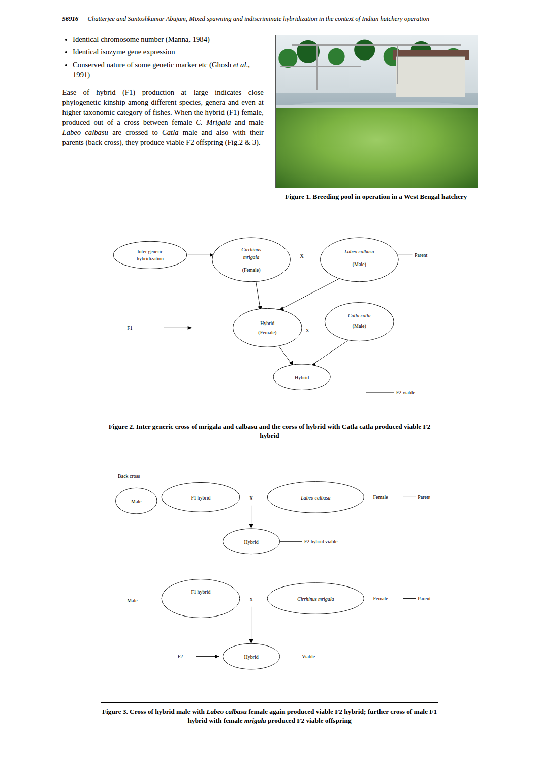56916 Chatterjee and Santoshkumar Abujam, Mixed spawning and indiscriminate hybridization in the context of Indian hatchery operation
Identical chromosome number (Manna, 1984)
Identical isozyme gene expression
Conserved nature of some genetic marker etc (Ghosh et al., 1991)
Ease of hybrid (F1) production at large indicates close phylogenetic kinship among different species, genera and even at higher taxonomic category of fishes. When the hybrid (F1) female, produced out of a cross between female C. Mrigala and male Labeo calbasu are crossed to Catla male and also with their parents (back cross), they produce viable F2 offspring (Fig.2 & 3).
Figure 1. Breeding pool in operation in a West Bengal hatchery
Inter generic hybridization Cirrhinus mrigala (Female) X Labeo calbasu (Male) Parent F1 Hybrid (Female) X Catla catla (Male) Hybrid F2 viable
Figure 2. Inter generic cross of mrigala and calbasu and the corss of hybrid with Catla catla produced viable F2 hybrid
Back cross Male F1 hybrid X Labeo calbasu Female Parent Hybrid F2 hybrid viable Male F1 hybrid X Cirrhinus mrigala Female Parent F2 Hybrid Viable
Figure 3. Cross of hybrid male with Labeo calbasu female again produced viable F2 hybrid; further cross of male F1 hybrid with female mrigala produced F2 viable offspring